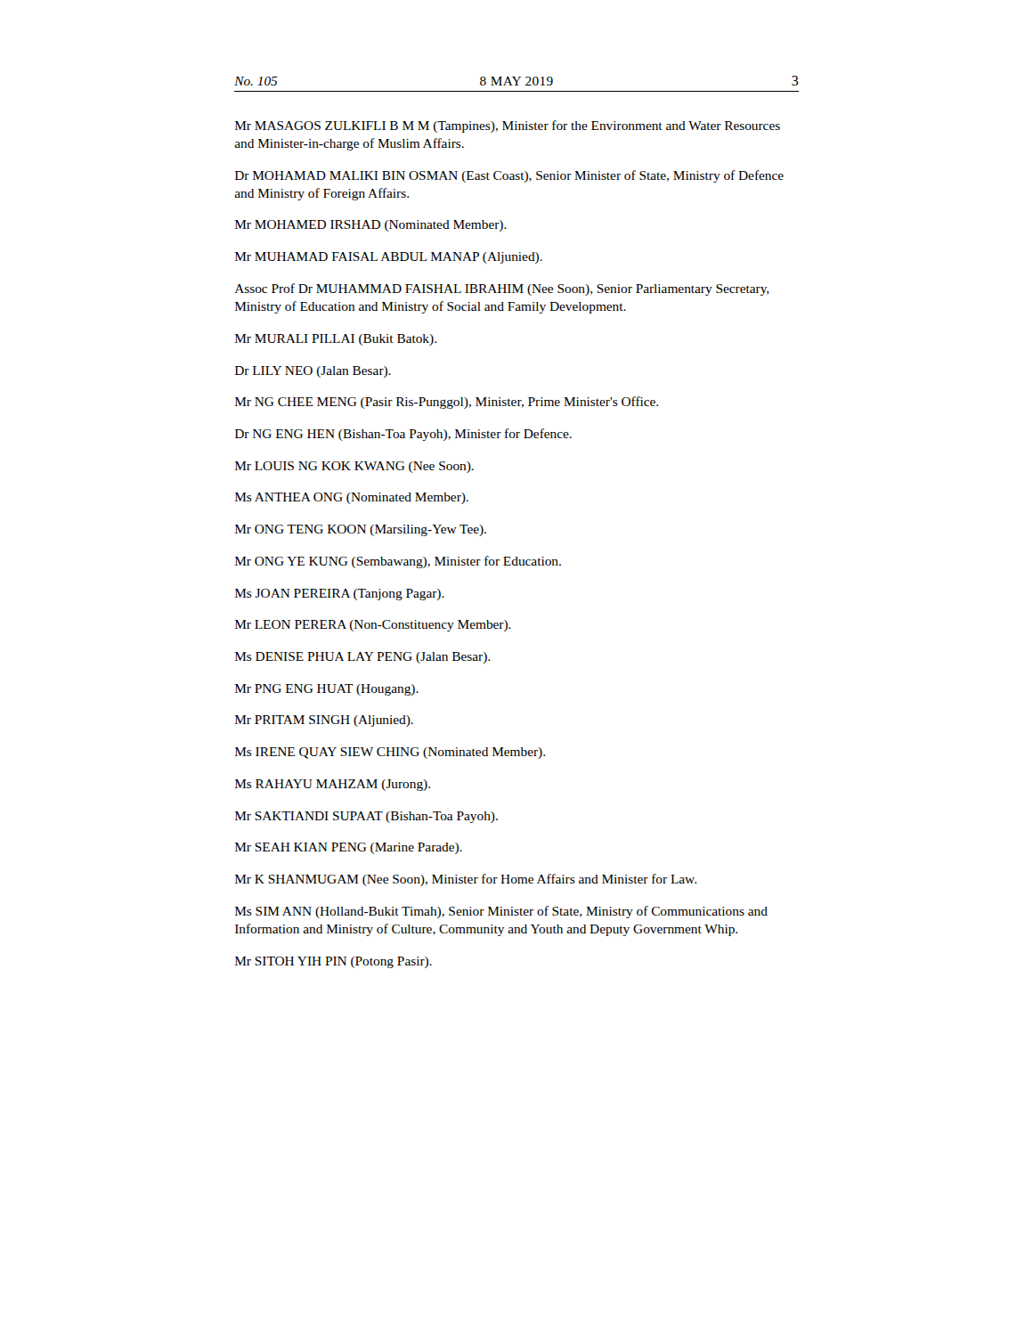No. 105
8 MAY 2019
3
Mr MASAGOS ZULKIFLI B M M (Tampines), Minister for the Environment and Water Resources and Minister-in-charge of Muslim Affairs.
Dr MOHAMAD MALIKI BIN OSMAN (East Coast), Senior Minister of State, Ministry of Defence and Ministry of Foreign Affairs.
Mr MOHAMED IRSHAD (Nominated Member).
Mr MUHAMAD FAISAL ABDUL MANAP (Aljunied).
Assoc Prof Dr MUHAMMAD FAISHAL IBRAHIM (Nee Soon), Senior Parliamentary Secretary, Ministry of Education and Ministry of Social and Family Development.
Mr MURALI PILLAI (Bukit Batok).
Dr LILY NEO (Jalan Besar).
Mr NG CHEE MENG (Pasir Ris-Punggol), Minister, Prime Minister's Office.
Dr NG ENG HEN (Bishan-Toa Payoh), Minister for Defence.
Mr LOUIS NG KOK KWANG (Nee Soon).
Ms ANTHEA ONG (Nominated Member).
Mr ONG TENG KOON (Marsiling-Yew Tee).
Mr ONG YE KUNG (Sembawang), Minister for Education.
Ms JOAN PEREIRA (Tanjong Pagar).
Mr LEON PERERA (Non-Constituency Member).
Ms DENISE PHUA LAY PENG (Jalan Besar).
Mr PNG ENG HUAT (Hougang).
Mr PRITAM SINGH (Aljunied).
Ms IRENE QUAY SIEW CHING (Nominated Member).
Ms RAHAYU MAHZAM (Jurong).
Mr SAKTIANDI SUPAAT (Bishan-Toa Payoh).
Mr SEAH KIAN PENG (Marine Parade).
Mr K SHANMUGAM (Nee Soon), Minister for Home Affairs and Minister for Law.
Ms SIM ANN (Holland-Bukit Timah), Senior Minister of State, Ministry of Communications and Information and Ministry of Culture, Community and Youth and Deputy Government Whip.
Mr SITOH YIH PIN (Potong Pasir).